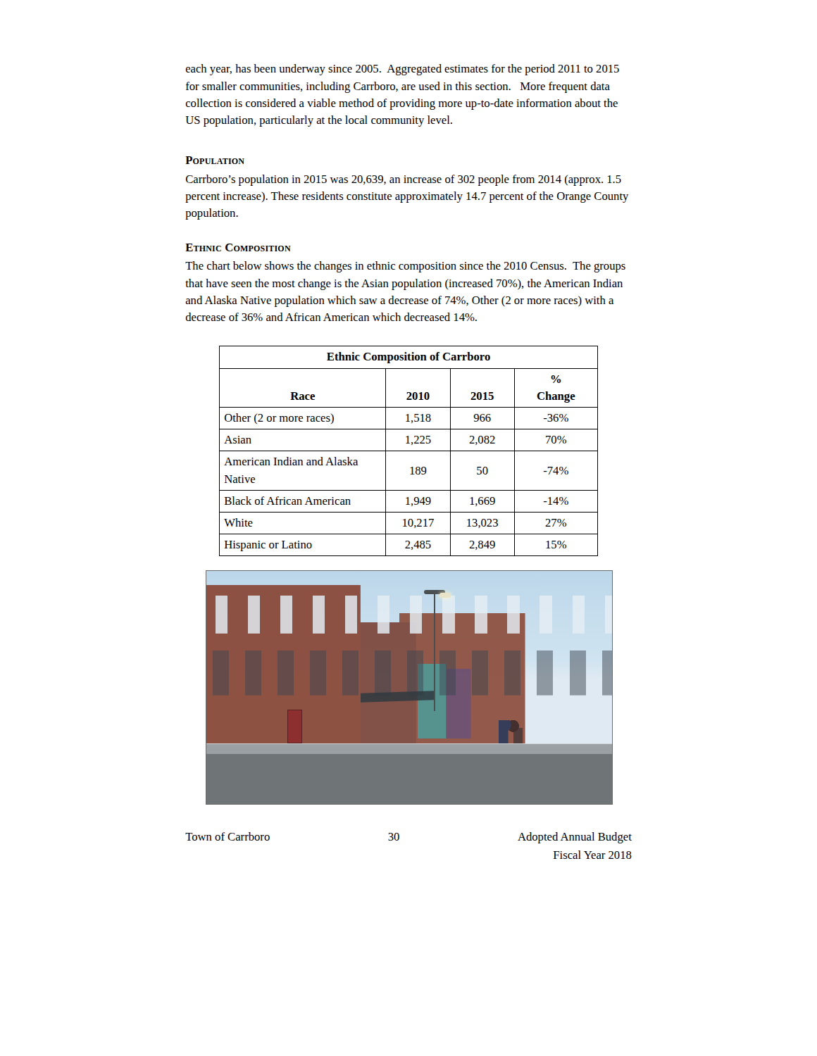each year, has been underway since 2005. Aggregated estimates for the period 2011 to 2015 for smaller communities, including Carrboro, are used in this section. More frequent data collection is considered a viable method of providing more up-to-date information about the US population, particularly at the local community level.
Population
Carrboro’s population in 2015 was 20,639, an increase of 302 people from 2014 (approx. 1.5 percent increase). These residents constitute approximately 14.7 percent of the Orange County population.
Ethnic Composition
The chart below shows the changes in ethnic composition since the 2010 Census. The groups that have seen the most change is the Asian population (increased 70%), the American Indian and Alaska Native population which saw a decrease of 74%, Other (2 or more races) with a decrease of 36% and African American which decreased 14%.
Ethnic Composition of Carrboro
| Race | 2010 | 2015 | % Change |
| --- | --- | --- | --- |
| Other (2 or more races) | 1,518 | 966 | -36% |
| Asian | 1,225 | 2,082 | 70% |
| American Indian and Alaska Native | 189 | 50 | -74% |
| Black of African American | 1,949 | 1,669 | -14% |
| White | 10,217 | 13,023 | 27% |
| Hispanic or Latino | 2,485 | 2,849 | 15% |
Town of Carrboro
30
Adopted Annual Budget
Fiscal Year 2018